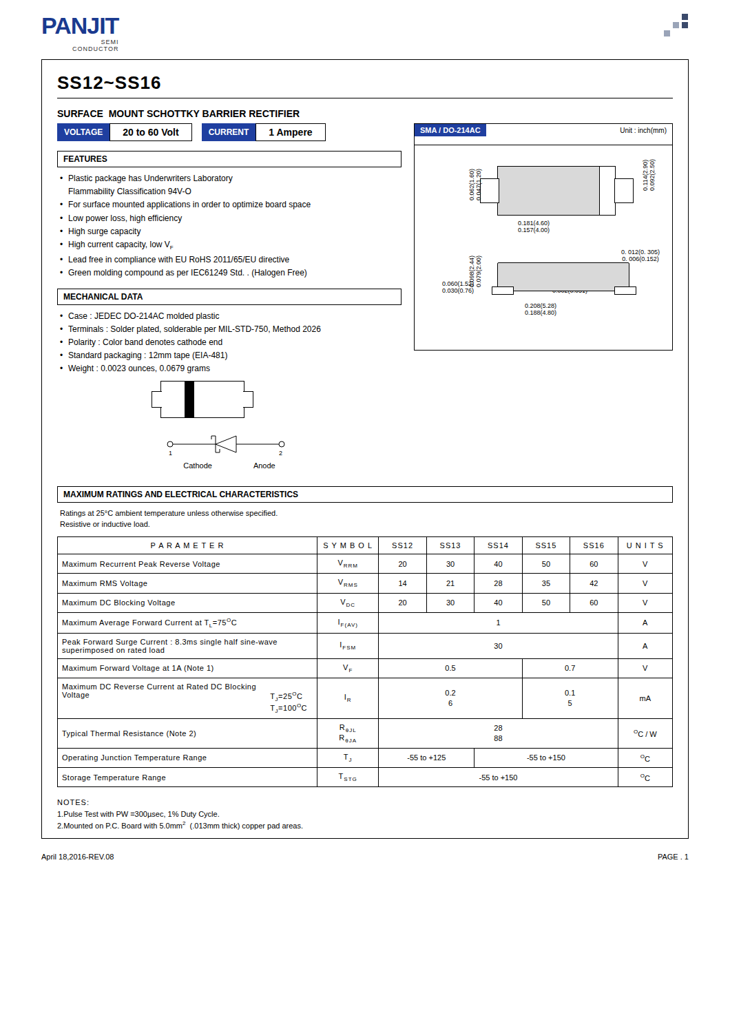PAN JIT
SEMI
CONDUCTOR
SS12~SS16
SURFACE MOUNT SCHOTTKY BARRIER RECTIFIER
VOLTAGE
20 to 60 Volt
CURRENT
1 Ampere
FEATURES
Plastic package has Underwriters Laboratory
Flammability Classification 94V-O
For surface mounted applications in order to optimize board space
Low power loss, high efficiency
High surge capacity
High current capacity, low VF
Lead free in compliance with EU RoHS 2011/65/EU directive
Green molding compound as per IEC61249 Std. . (Halogen Free)
MECHANICAL DATA
Case : JEDEC DO-214AC molded plastic
Terminals : Solder plated, solderable per MIL-STD-750, Method 2026
Polarity : Color band denotes cathode end
Standard packaging : 12mm tape (EIA-481)
Weight : 0.0023 ounces, 0.0679 grams
1 2
Cathode Anode
SMA / DO-214AC
Unit : inch(mm)
0.062(1.60)
0.047(1.20)
0.114(2.90)
0.092(2.50)
0.181(4.60)
0.157(4.00)
0.098(2.44)
0.079(2.00)
0. 012(0. 305)
0. 006(0.152)
0.060(1.52)
0.030(0.76)
0.008(0.203)
0.002(0.051)
0.208(5.28)
0.188(4.80)
MAXIMUM RATINGS AND ELECTRICAL CHARACTERISTICS
Ratings at 25°C ambient temperature unless otherwise specified.
Resistive or inductive load.
| P A R A M E T E R | S Y M B O L | SS12 | SS13 | SS14 | SS15 | SS16 | U N I T S |
| --- | --- | --- | --- | --- | --- | --- | --- |
| Maximum Recurrent Peak Reverse Voltage | V RRM | 20 | 30 | 40 | 50 | 60 | V |
| Maximum RMS Voltage | V RMS | 14 | 21 | 28 | 35 | 42 | V |
| Maximum DC Blocking Voltage | V DC | 20 | 30 | 40 | 50 | 60 | V |
| Maximum Average Forward Current at T L =75 O C | I F(AV) | 1 | A |
| Peak Forward Surge Current : 8.3ms single half sine-wave superimposed on rated load | I FSM | 30 | A |
| Maximum Forward Voltage at 1A (Note 1) | V F | 0.5 | 0.7 | V |
| Maximum DC Reverse Current at Rated DC Blocking Voltage T J =25 O C T J =100 O C | I R | 0.2 6 | 0.1 5 | mA |
| Typical Thermal Resistance (Note 2) | R θJL R θJA | 28 88 | O C / W |
| Operating Junction Temperature Range | T J | -55 to +125 | -55 to +150 | O C |
| Storage Temperature Range | T STG | -55 to +150 | O C |
NOTES:
1.Pulse Test with PW =300µsec, 1% Duty Cycle.
2.Mounted on P.C. Board with 5.0mm2 (.013mm thick) copper pad areas.
April 18,2016-REV.08
PAGE . 1